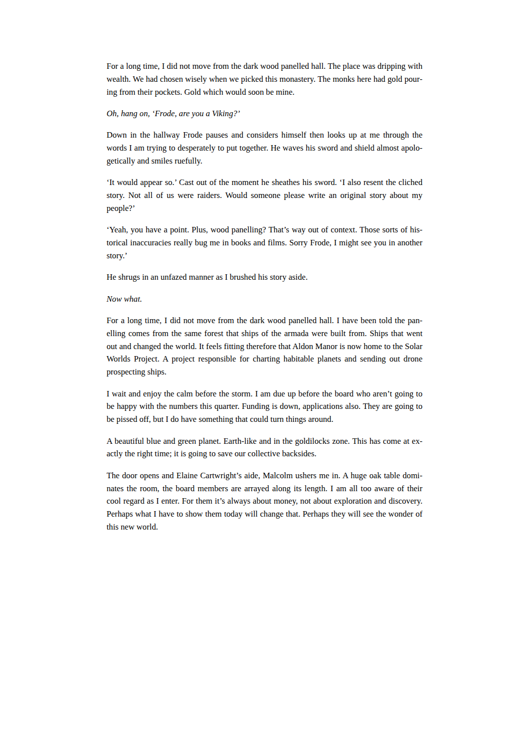For a long time, I did not move from the dark wood panelled hall. The place was dripping with wealth. We had chosen wisely when we picked this monastery. The monks here had gold pouring from their pockets. Gold which would soon be mine.
Oh, hang on, ‘Frode, are you a Viking?’
Down in the hallway Frode pauses and considers himself then looks up at me through the words I am trying to desperately to put together. He waves his sword and shield almost apologetically and smiles ruefully.
‘It would appear so.’ Cast out of the moment he sheathes his sword. ‘I also resent the cliched story. Not all of us were raiders. Would someone please write an original story about my people?’
‘Yeah, you have a point. Plus, wood panelling? That’s way out of context. Those sorts of historical inaccuracies really bug me in books and films. Sorry Frode, I might see you in another story.’
He shrugs in an unfazed manner as I brushed his story aside.
Now what.
For a long time, I did not move from the dark wood panelled hall. I have been told the panelling comes from the same forest that ships of the armada were built from. Ships that went out and changed the world. It feels fitting therefore that Aldon Manor is now home to the Solar Worlds Project. A project responsible for charting habitable planets and sending out drone prospecting ships.
I wait and enjoy the calm before the storm. I am due up before the board who aren’t going to be happy with the numbers this quarter. Funding is down, applications also. They are going to be pissed off, but I do have something that could turn things around.
A beautiful blue and green planet. Earth-like and in the goldilocks zone. This has come at exactly the right time; it is going to save our collective backsides.
The door opens and Elaine Cartwright’s aide, Malcolm ushers me in. A huge oak table dominates the room, the board members are arrayed along its length. I am all too aware of their cool regard as I enter. For them it’s always about money, not about exploration and discovery. Perhaps what I have to show them today will change that. Perhaps they will see the wonder of this new world.